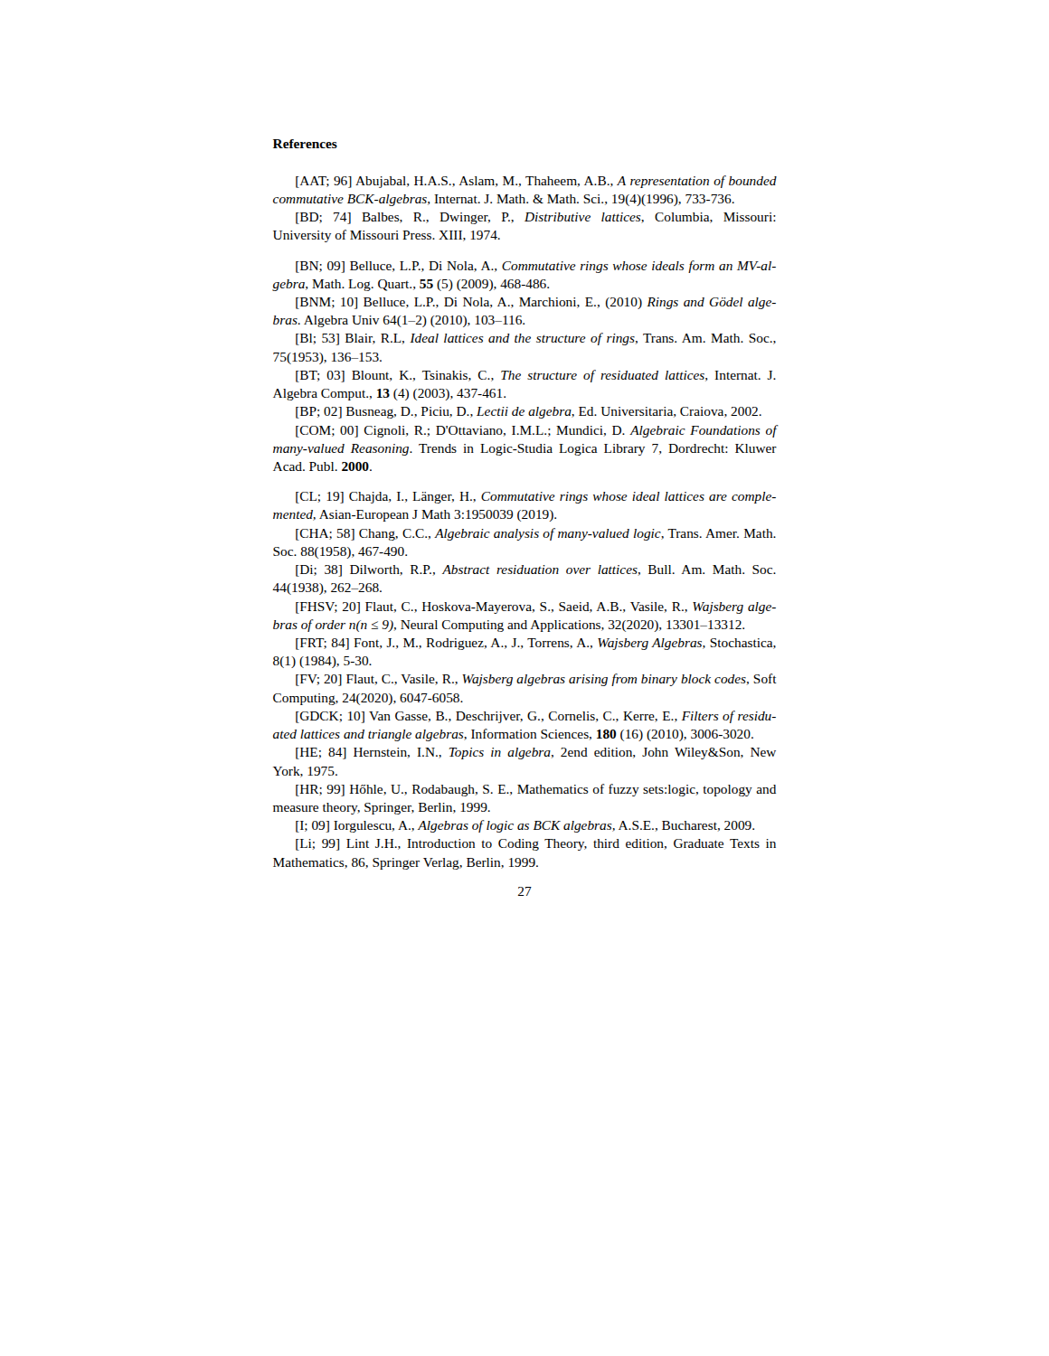References
[AAT; 96] Abujabal, H.A.S., Aslam, M., Thaheem, A.B., A representation of bounded commutative BCK-algebras, Internat. J. Math. & Math. Sci., 19(4)(1996), 733-736.
[BD; 74] Balbes, R., Dwinger, P., Distributive lattices, Columbia, Missouri: University of Missouri Press. XIII, 1974.
[BN; 09] Belluce, L.P., Di Nola, A., Commutative rings whose ideals form an MV-algebra, Math. Log. Quart., 55 (5) (2009), 468-486.
[BNM; 10] Belluce, L.P., Di Nola, A., Marchioni, E., (2010) Rings and Gödel algebras. Algebra Univ 64(1–2) (2010), 103–116.
[Bl; 53] Blair, R.L, Ideal lattices and the structure of rings, Trans. Am. Math. Soc., 75(1953), 136–153.
[BT; 03] Blount, K., Tsinakis, C., The structure of residuated lattices, Internat. J. Algebra Comput., 13 (4) (2003), 437-461.
[BP; 02] Busneag, D., Piciu, D., Lectii de algebra, Ed. Universitaria, Craiova, 2002.
[COM; 00] Cignoli, R.; D'Ottaviano, I.M.L.; Mundici, D. Algebraic Foundations of many-valued Reasoning. Trends in Logic-Studia Logica Library 7, Dordrecht: Kluwer Acad. Publ. 2000.
[CL; 19] Chajda, I., Länger, H., Commutative rings whose ideal lattices are complemented, Asian-European J Math 3:1950039 (2019).
[CHA; 58] Chang, C.C., Algebraic analysis of many-valued logic, Trans. Amer. Math. Soc. 88(1958), 467-490.
[Di; 38] Dilworth, R.P., Abstract residuation over lattices, Bull. Am. Math. Soc. 44(1938), 262–268.
[FHSV; 20] Flaut, C., Hoskova-Mayerova, S., Saeid, A.B., Vasile, R., Wajsberg algebras of order n(n ≤ 9), Neural Computing and Applications, 32(2020), 13301–13312.
[FRT; 84] Font, J., M., Rodriguez, A., J., Torrens, A., Wajsberg Algebras, Stochastica, 8(1) (1984), 5-30.
[FV; 20] Flaut, C., Vasile, R., Wajsberg algebras arising from binary block codes, Soft Computing, 24(2020), 6047-6058.
[GDCK; 10] Van Gasse, B., Deschrijver, G., Cornelis, C., Kerre, E., Filters of residuated lattices and triangle algebras, Information Sciences, 180 (16) (2010), 3006-3020.
[HE; 84] Hernstein, I.N., Topics in algebra, 2end edition, John Wiley&Son, New York, 1975.
[HR; 99] Hőhle, U., Rodabaugh, S. E., Mathematics of fuzzy sets:logic, topology and measure theory, Springer, Berlin, 1999.
[I; 09] Iorgulescu, A., Algebras of logic as BCK algebras, A.S.E., Bucharest, 2009.
[Li; 99] Lint J.H., Introduction to Coding Theory, third edition, Graduate Texts in Mathematics, 86, Springer Verlag, Berlin, 1999.
27